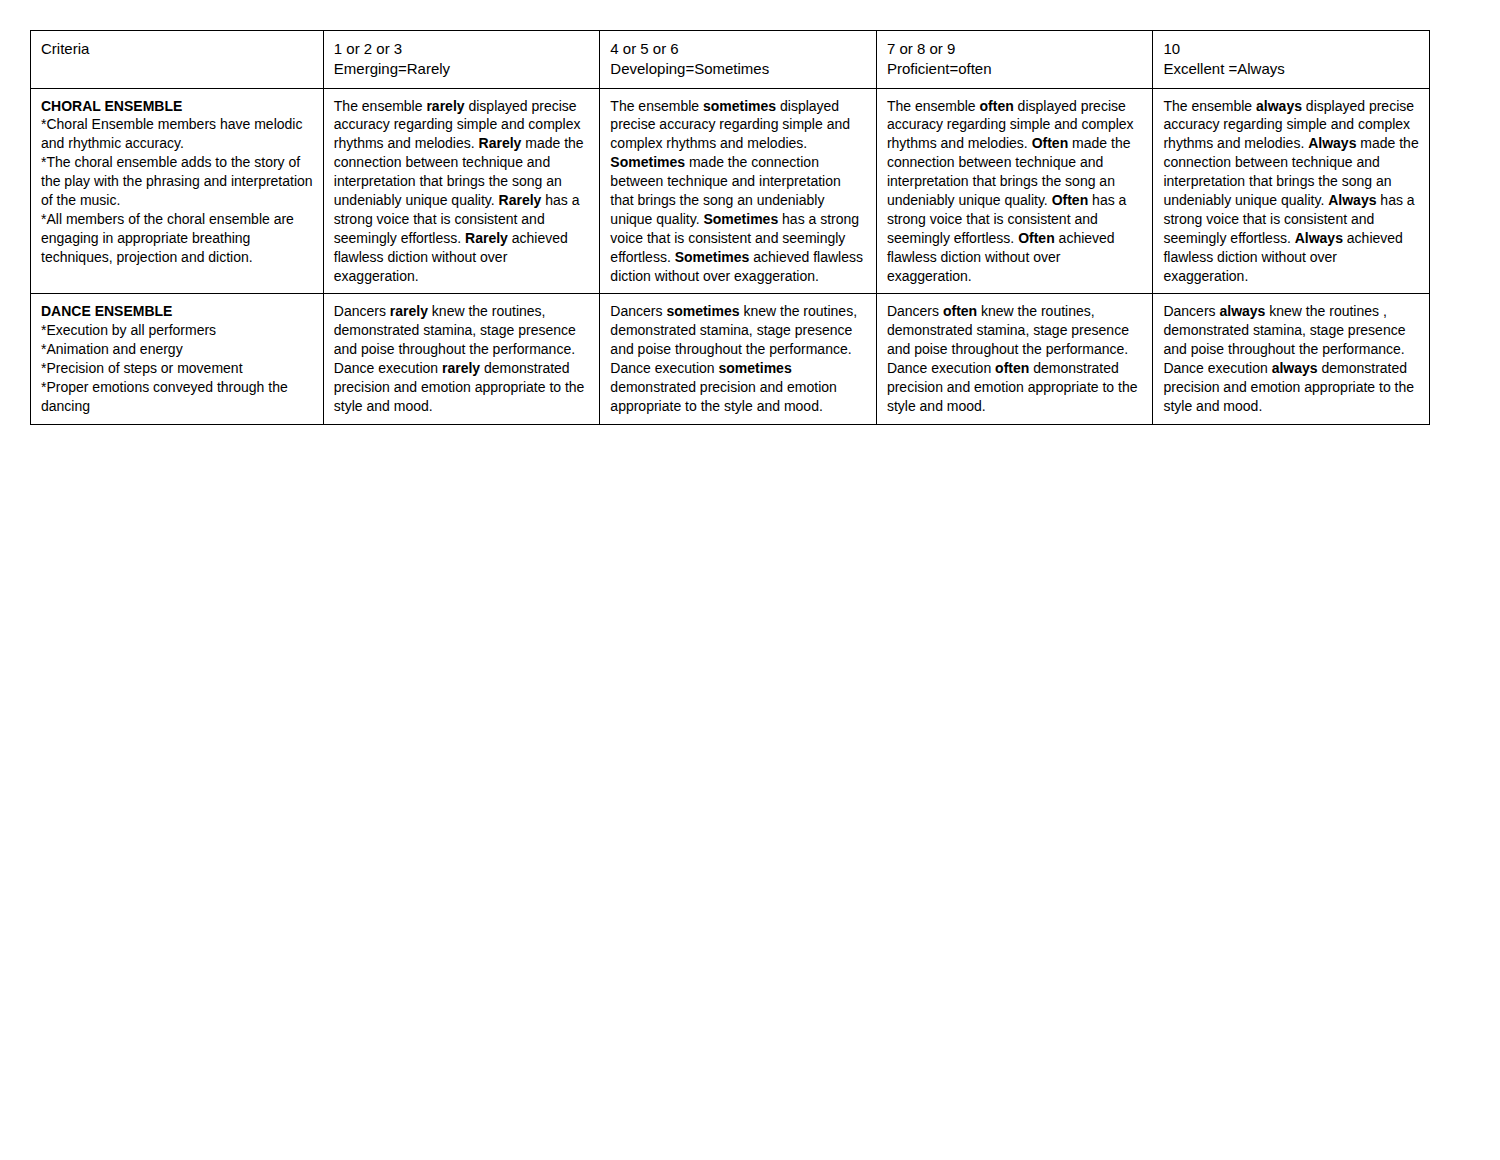| Criteria | 1 or 2 or 3 Emerging=Rarely | 4 or 5 or 6 Developing=Sometimes | 7 or 8 or 9 Proficient=often | 10 Excellent =Always |
| --- | --- | --- | --- | --- |
| CHORAL ENSEMBLE *Choral Ensemble members have melodic and rhythmic accuracy. *The choral ensemble adds to the story of the play with the phrasing and interpretation of the music. *All members of the choral ensemble are engaging in appropriate breathing techniques, projection and diction. | The ensemble rarely displayed precise accuracy regarding simple and complex rhythms and melodies. Rarely made the connection between technique and interpretation that brings the song an undeniably unique quality. Rarely has a strong voice that is consistent and seemingly effortless. Rarely achieved flawless diction without over exaggeration. | The ensemble sometimes displayed precise accuracy regarding simple and complex rhythms and melodies. Sometimes made the connection between technique and interpretation that brings the song an undeniably unique quality. Sometimes has a strong voice that is consistent and seemingly effortless. Sometimes achieved flawless diction without over exaggeration. | The ensemble often displayed precise accuracy regarding simple and complex rhythms and melodies. Often made the connection between technique and interpretation that brings the song an undeniably unique quality. Often has a strong voice that is consistent and seemingly effortless. Often achieved flawless diction without over exaggeration. | The ensemble always displayed precise accuracy regarding simple and complex rhythms and melodies. Always made the connection between technique and interpretation that brings the song an undeniably unique quality. Always has a strong voice that is consistent and seemingly effortless. Always achieved flawless diction without over exaggeration. |
| DANCE ENSEMBLE *Execution by all performers *Animation and energy *Precision of steps or movement *Proper emotions conveyed through the dancing | Dancers rarely knew the routines, demonstrated stamina, stage presence and poise throughout the performance. Dance execution rarely demonstrated precision and emotion appropriate to the style and mood. | Dancers sometimes knew the routines, demonstrated stamina, stage presence and poise throughout the performance. Dance execution sometimes demonstrated precision and emotion appropriate to the style and mood. | Dancers often knew the routines, demonstrated stamina, stage presence and poise throughout the performance. Dance execution often demonstrated precision and emotion appropriate to the style and mood. | Dancers always knew the routines , demonstrated stamina, stage presence and poise throughout the performance. Dance execution always demonstrated precision and emotion appropriate to the style and mood. |